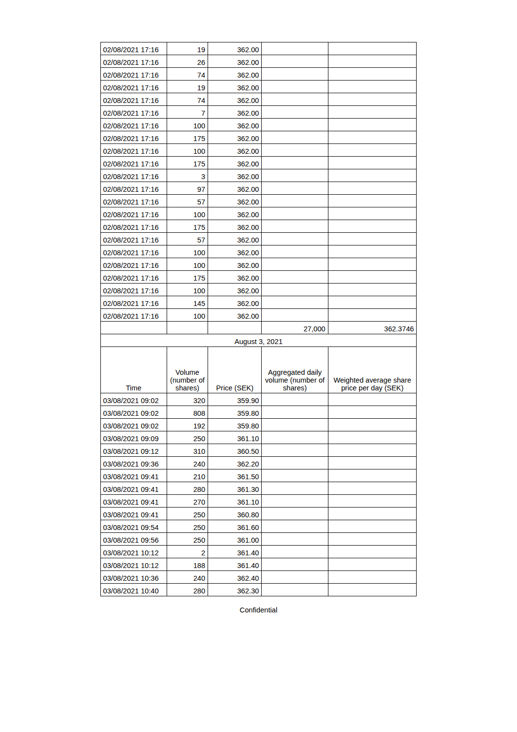| 02/08/2021 17:16 | 19 | 362.00 | | |
| 02/08/2021 17:16 | 26 | 362.00 | | |
| 02/08/2021 17:16 | 74 | 362.00 | | |
| 02/08/2021 17:16 | 19 | 362.00 | | |
| 02/08/2021 17:16 | 74 | 362.00 | | |
| 02/08/2021 17:16 | 7 | 362.00 | | |
| 02/08/2021 17:16 | 100 | 362.00 | | |
| 02/08/2021 17:16 | 175 | 362.00 | | |
| 02/08/2021 17:16 | 100 | 362.00 | | |
| 02/08/2021 17:16 | 175 | 362.00 | | |
| 02/08/2021 17:16 | 3 | 362.00 | | |
| 02/08/2021 17:16 | 97 | 362.00 | | |
| 02/08/2021 17:16 | 57 | 362.00 | | |
| 02/08/2021 17:16 | 100 | 362.00 | | |
| 02/08/2021 17:16 | 175 | 362.00 | | |
| 02/08/2021 17:16 | 57 | 362.00 | | |
| 02/08/2021 17:16 | 100 | 362.00 | | |
| 02/08/2021 17:16 | 100 | 362.00 | | |
| 02/08/2021 17:16 | 175 | 362.00 | | |
| 02/08/2021 17:16 | 100 | 362.00 | | |
| 02/08/2021 17:16 | 145 | 362.00 | | |
| 02/08/2021 17:16 | 100 | 362.00 | | |
| | | | 27,000 | 362.3746 |
| August 3, 2021 |
| Time | Volume (number of shares) | Price (SEK) | Aggregated daily volume (number of shares) | Weighted average share price per day (SEK) |
| 03/08/2021 09:02 | 320 | 359.90 | | |
| 03/08/2021 09:02 | 808 | 359.80 | | |
| 03/08/2021 09:02 | 192 | 359.80 | | |
| 03/08/2021 09:09 | 250 | 361.10 | | |
| 03/08/2021 09:12 | 310 | 360.50 | | |
| 03/08/2021 09:36 | 240 | 362.20 | | |
| 03/08/2021 09:41 | 210 | 361.50 | | |
| 03/08/2021 09:41 | 280 | 361.30 | | |
| 03/08/2021 09:41 | 270 | 361.10 | | |
| 03/08/2021 09:41 | 250 | 360.80 | | |
| 03/08/2021 09:54 | 250 | 361.60 | | |
| 03/08/2021 09:56 | 250 | 361.00 | | |
| 03/08/2021 10:12 | 2 | 361.40 | | |
| 03/08/2021 10:12 | 188 | 361.40 | | |
| 03/08/2021 10:36 | 240 | 362.40 | | |
| 03/08/2021 10:40 | 280 | 362.30 | | |
Confidential